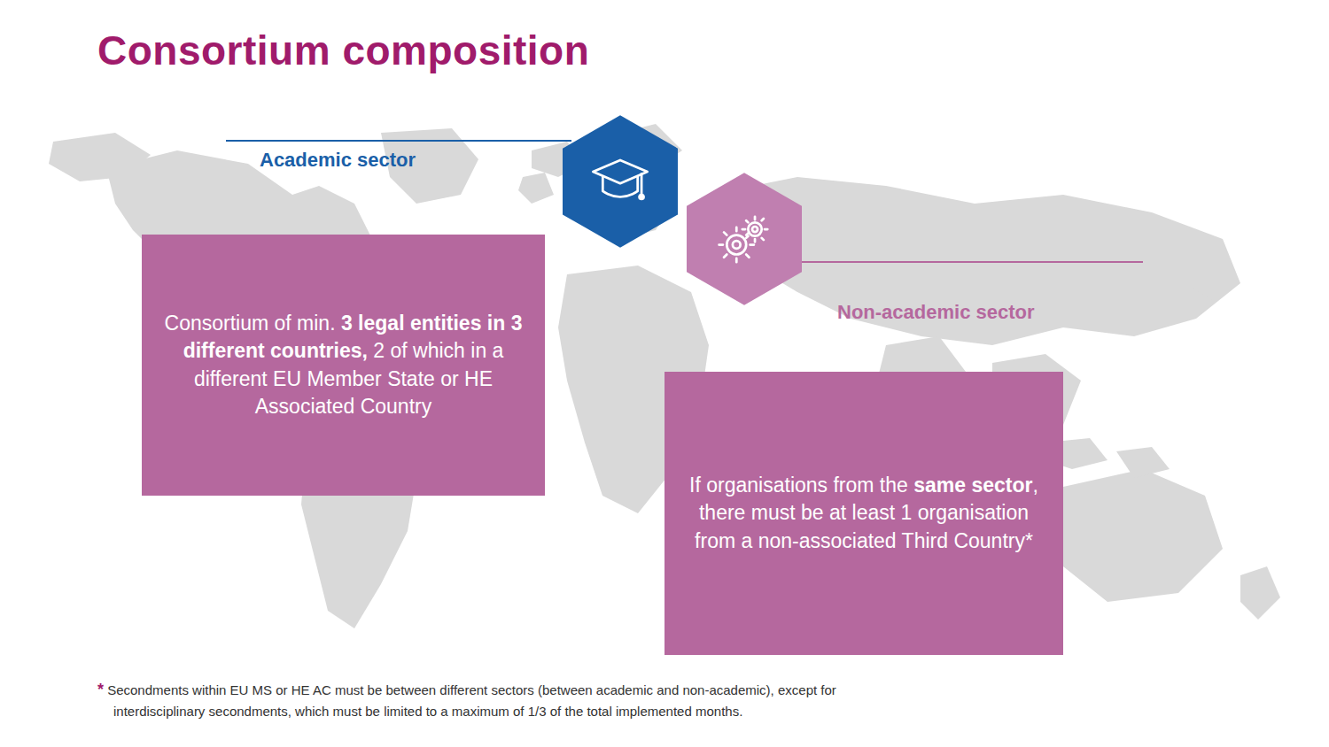Consortium composition
Academic sector
Non-academic sector
Consortium of min. 3 legal entities in 3 different countries, 2 of which in a different EU Member State or HE Associated Country
If organisations from the same sector, there must be at least 1 organisation from a non-associated Third Country*
* Secondments within EU MS or HE AC must be between different sectors (between academic and non-academic), except for interdisciplinary secondments, which must be limited to a maximum of 1/3 of the total implemented months.